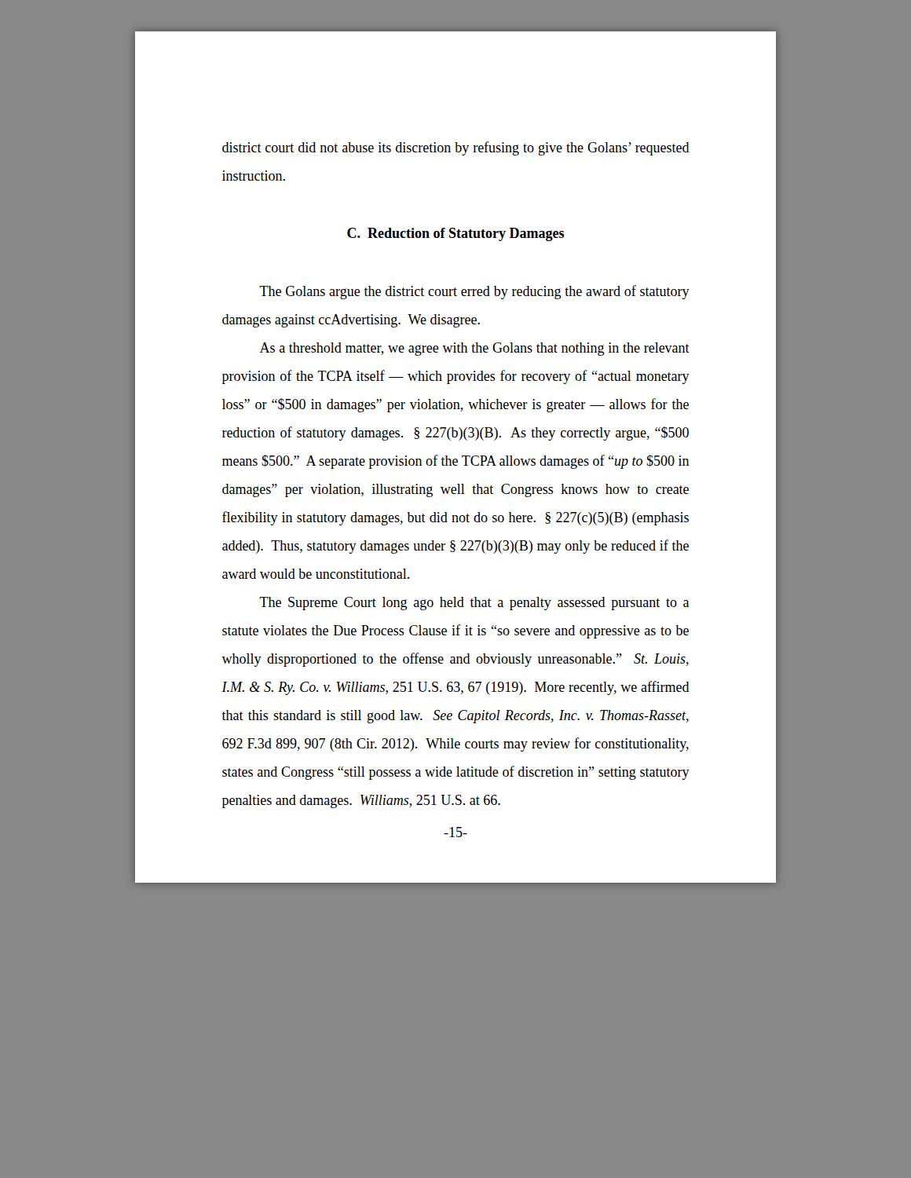district court did not abuse its discretion by refusing to give the Golans’ requested instruction.
C. Reduction of Statutory Damages
The Golans argue the district court erred by reducing the award of statutory damages against ccAdvertising. We disagree.
As a threshold matter, we agree with the Golans that nothing in the relevant provision of the TCPA itself — which provides for recovery of “actual monetary loss” or “$500 in damages” per violation, whichever is greater — allows for the reduction of statutory damages. § 227(b)(3)(B). As they correctly argue, “$500 means $500.” A separate provision of the TCPA allows damages of “up to $500 in damages” per violation, illustrating well that Congress knows how to create flexibility in statutory damages, but did not do so here. § 227(c)(5)(B) (emphasis added). Thus, statutory damages under § 227(b)(3)(B) may only be reduced if the award would be unconstitutional.
The Supreme Court long ago held that a penalty assessed pursuant to a statute violates the Due Process Clause if it is “so severe and oppressive as to be wholly disproportioned to the offense and obviously unreasonable.” St. Louis, I.M. & S. Ry. Co. v. Williams, 251 U.S. 63, 67 (1919). More recently, we affirmed that this standard is still good law. See Capitol Records, Inc. v. Thomas-Rasset, 692 F.3d 899, 907 (8th Cir. 2012). While courts may review for constitutionality, states and Congress “still possess a wide latitude of discretion in” setting statutory penalties and damages. Williams, 251 U.S. at 66.
-15-